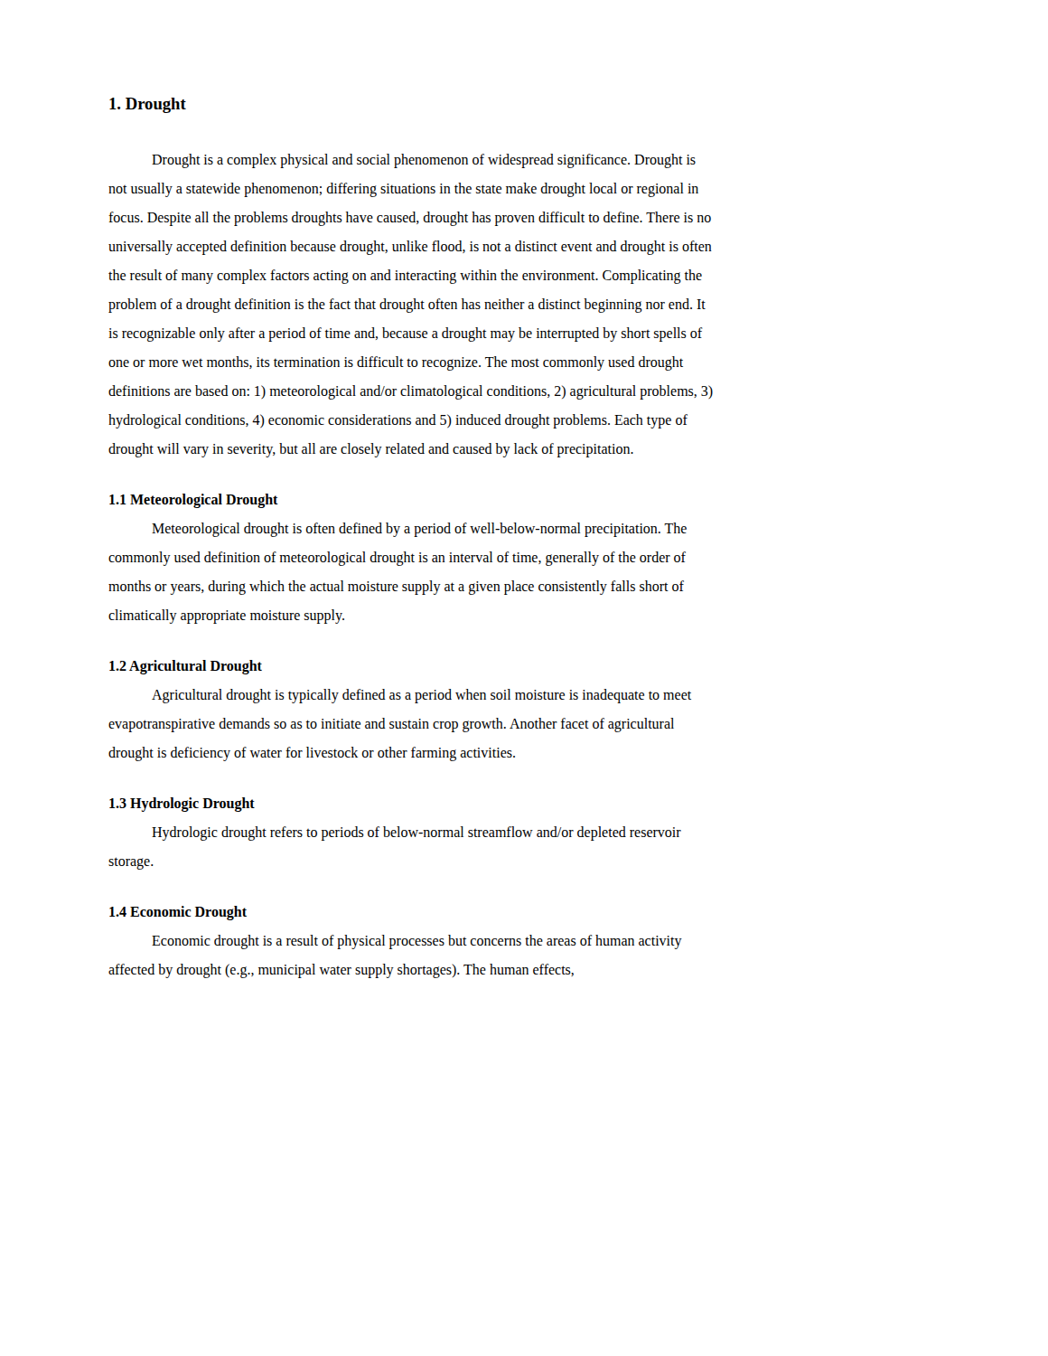1. Drought
Drought is a complex physical and social phenomenon of widespread significance. Drought is not usually a statewide phenomenon; differing situations in the state make drought local or regional in focus. Despite all the problems droughts have caused, drought has proven difficult to define. There is no universally accepted definition because drought, unlike flood, is not a distinct event and drought is often the result of many complex factors acting on and interacting within the environment. Complicating the problem of a drought definition is the fact that drought often has neither a distinct beginning nor end. It is recognizable only after a period of time and, because a drought may be interrupted by short spells of one or more wet months, its termination is difficult to recognize. The most commonly used drought definitions are based on: 1) meteorological and/or climatological conditions, 2) agricultural problems, 3) hydrological conditions, 4) economic considerations and 5) induced drought problems. Each type of drought will vary in severity, but all are closely related and caused by lack of precipitation.
1.1 Meteorological Drought
Meteorological drought is often defined by a period of well-below-normal precipitation. The commonly used definition of meteorological drought is an interval of time, generally of the order of months or years, during which the actual moisture supply at a given place consistently falls short of climatically appropriate moisture supply.
1.2 Agricultural Drought
Agricultural drought is typically defined as a period when soil moisture is inadequate to meet evapotranspirative demands so as to initiate and sustain crop growth. Another facet of agricultural drought is deficiency of water for livestock or other farming activities.
1.3 Hydrologic Drought
Hydrologic drought refers to periods of below-normal streamflow and/or depleted reservoir storage.
1.4 Economic Drought
Economic drought is a result of physical processes but concerns the areas of human activity affected by drought (e.g., municipal water supply shortages). The human effects,